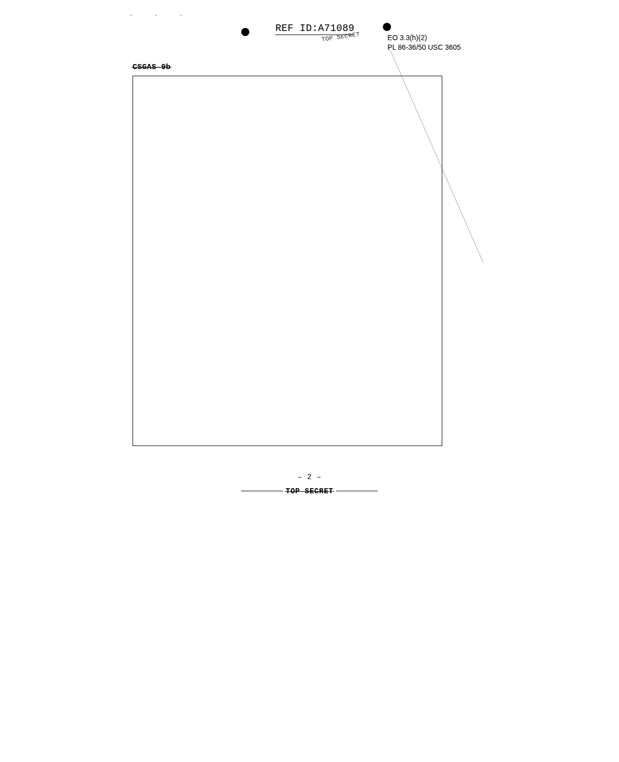. . .
REF ID:A71089 TOP SECRET
EO 3.3(h)(2)
PL 86-36/50 USC 3605
CSGAS–9b
– 2 –
TOP SECRET